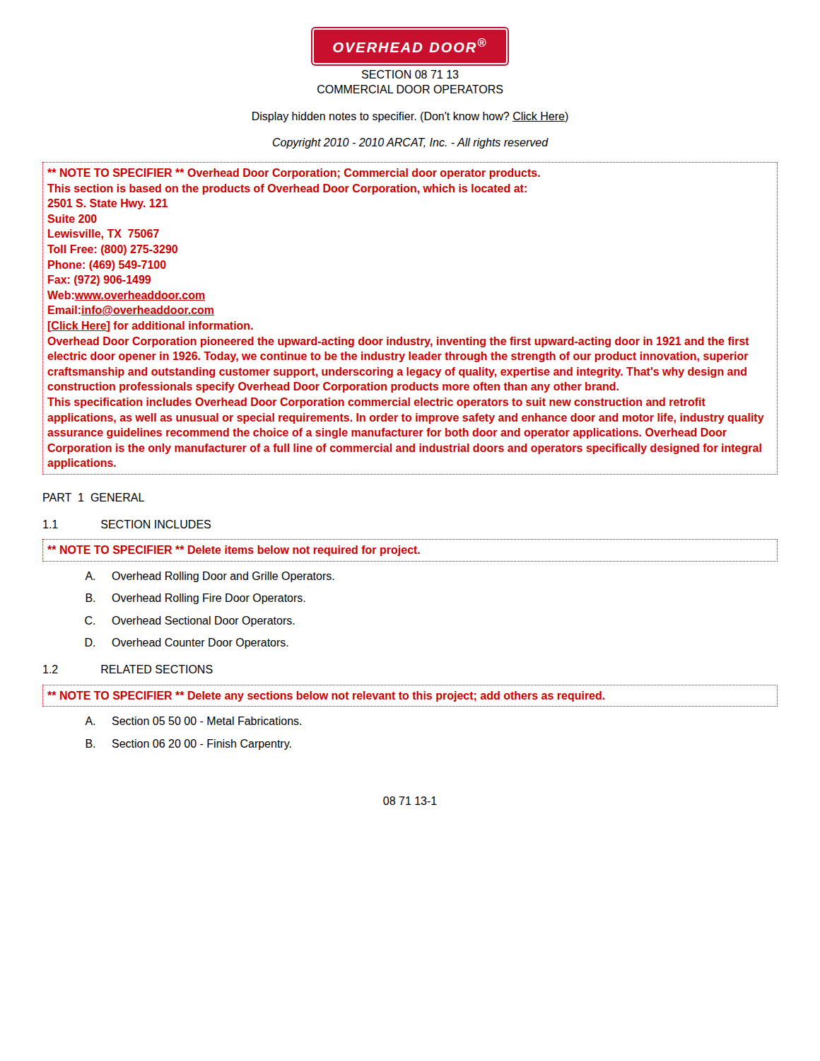OVERHEAD DOOR®
SECTION 08 71 13
COMMERCIAL DOOR OPERATORS
Display hidden notes to specifier. (Don't know how? Click Here)
Copyright 2010 - 2010 ARCAT, Inc. - All rights reserved
** NOTE TO SPECIFIER ** Overhead Door Corporation; Commercial door operator products.
This section is based on the products of Overhead Door Corporation, which is located at:
2501 S. State Hwy. 121
Suite 200
Lewisville, TX 75067
Toll Free: (800) 275-3290
Phone: (469) 549-7100
Fax: (972) 906-1499
Web:www.overheaddoor.com
Email:info@overheaddoor.com
[Click Here] for additional information.
Overhead Door Corporation pioneered the upward-acting door industry, inventing the first upward-acting door in 1921 and the first electric door opener in 1926. Today, we continue to be the industry leader through the strength of our product innovation, superior craftsmanship and outstanding customer support, underscoring a legacy of quality, expertise and integrity. That's why design and construction professionals specify Overhead Door Corporation products more often than any other brand.
This specification includes Overhead Door Corporation commercial electric operators to suit new construction and retrofit applications, as well as unusual or special requirements. In order to improve safety and enhance door and motor life, industry quality assurance guidelines recommend the choice of a single manufacturer for both door and operator applications. Overhead Door Corporation is the only manufacturer of a full line of commercial and industrial doors and operators specifically designed for integral applications.
PART 1 GENERAL
1.1 SECTION INCLUDES
** NOTE TO SPECIFIER ** Delete items below not required for project.
Overhead Rolling Door and Grille Operators.
Overhead Rolling Fire Door Operators.
Overhead Sectional Door Operators.
Overhead Counter Door Operators.
1.2 RELATED SECTIONS
** NOTE TO SPECIFIER ** Delete any sections below not relevant to this project; add others as required.
Section 05 50 00 - Metal Fabrications.
Section 06 20 00 - Finish Carpentry.
08 71 13-1